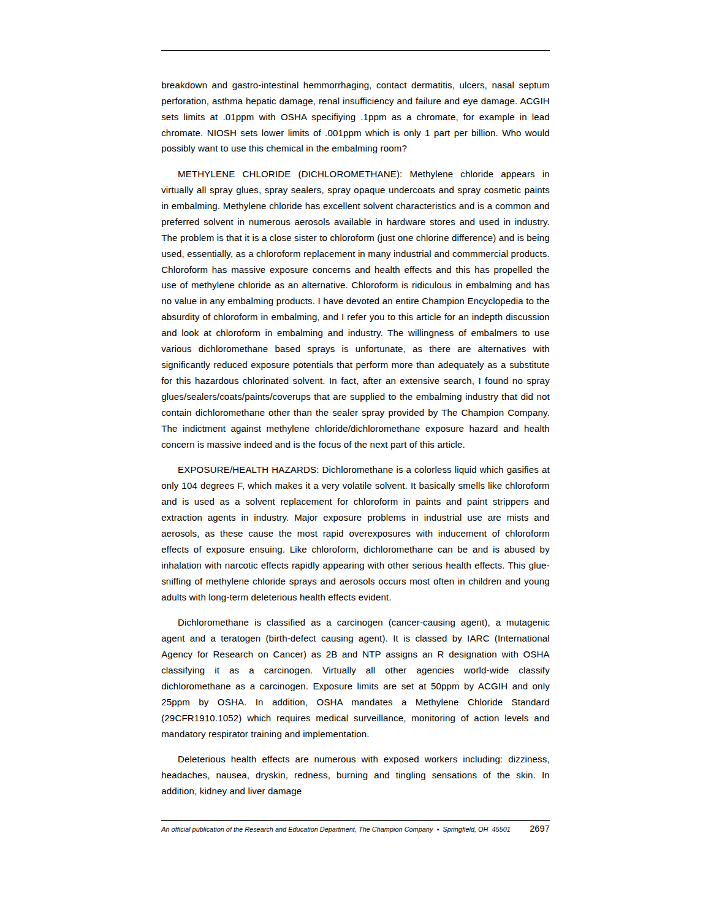breakdown and gastro-intestinal hemmorrhaging, contact dermatitis, ulcers, nasal septum perforation, asthma hepatic damage, renal insufficiency and failure and eye damage. ACGIH sets limits at .01ppm with OSHA specifiying .1ppm as a chromate, for example in lead chromate. NIOSH sets lower limits of .001ppm which is only 1 part per billion. Who would possibly want to use this chemical in the embalming room?
METHYLENE CHLORIDE (DICHLOROMETHANE): Methylene chloride appears in virtually all spray glues, spray sealers, spray opaque undercoats and spray cosmetic paints in embalming. Methylene chloride has excellent solvent characteristics and is a common and preferred solvent in numerous aerosols available in hardware stores and used in industry. The problem is that it is a close sister to chloroform (just one chlorine difference) and is being used, essentially, as a chloroform replacement in many industrial and commmercial products. Chloroform has massive exposure concerns and health effects and this has propelled the use of methylene chloride as an alternative. Chloroform is ridiculous in embalming and has no value in any embalming products. I have devoted an entire Champion Encyclopedia to the absurdity of chloroform in embalming, and I refer you to this article for an indepth discussion and look at chloroform in embalming and industry. The willingness of embalmers to use various dichloromethane based sprays is unfortunate, as there are alternatives with significantly reduced exposure potentials that perform more than adequately as a substitute for this hazardous chlorinated solvent. In fact, after an extensive search, I found no spray glues/sealers/coats/paints/coverups that are supplied to the embalming industry that did not contain dichloromethane other than the sealer spray provided by The Champion Company. The indictment against methylene chloride/dichloromethane exposure hazard and health concern is massive indeed and is the focus of the next part of this article.
EXPOSURE/HEALTH HAZARDS: Dichloromethane is a colorless liquid which gasifies at only 104 degrees F, which makes it a very volatile solvent. It basically smells like chloroform and is used as a solvent replacement for chloroform in paints and paint strippers and extraction agents in industry. Major exposure problems in industrial use are mists and aerosols, as these cause the most rapid overexposures with inducement of chloroform effects of exposure ensuing. Like chloroform, dichloromethane can be and is abused by inhalation with narcotic effects rapidly appearing with other serious health effects. This glue-sniffing of methylene chloride sprays and aerosols occurs most often in children and young adults with long-term deleterious health effects evident.
Dichloromethane is classified as a carcinogen (cancer-causing agent), a mutagenic agent and a teratogen (birth-defect causing agent). It is classed by IARC (International Agency for Research on Cancer) as 2B and NTP assigns an R designation with OSHA classifying it as a carcinogen. Virtually all other agencies world-wide classify dichloromethane as a carcinogen. Exposure limits are set at 50ppm by ACGIH and only 25ppm by OSHA. In addition, OSHA mandates a Methylene Chloride Standard (29CFR1910.1052) which requires medical surveillance, monitoring of action levels and mandatory respirator training and implementation.
Deleterious health effects are numerous with exposed workers including: dizziness, headaches, nausea, dryskin, redness, burning and tingling sensations of the skin. In addition, kidney and liver damage
An official publication of the Research and Education Department, The Champion Company • Springfield, OH 45501 2697